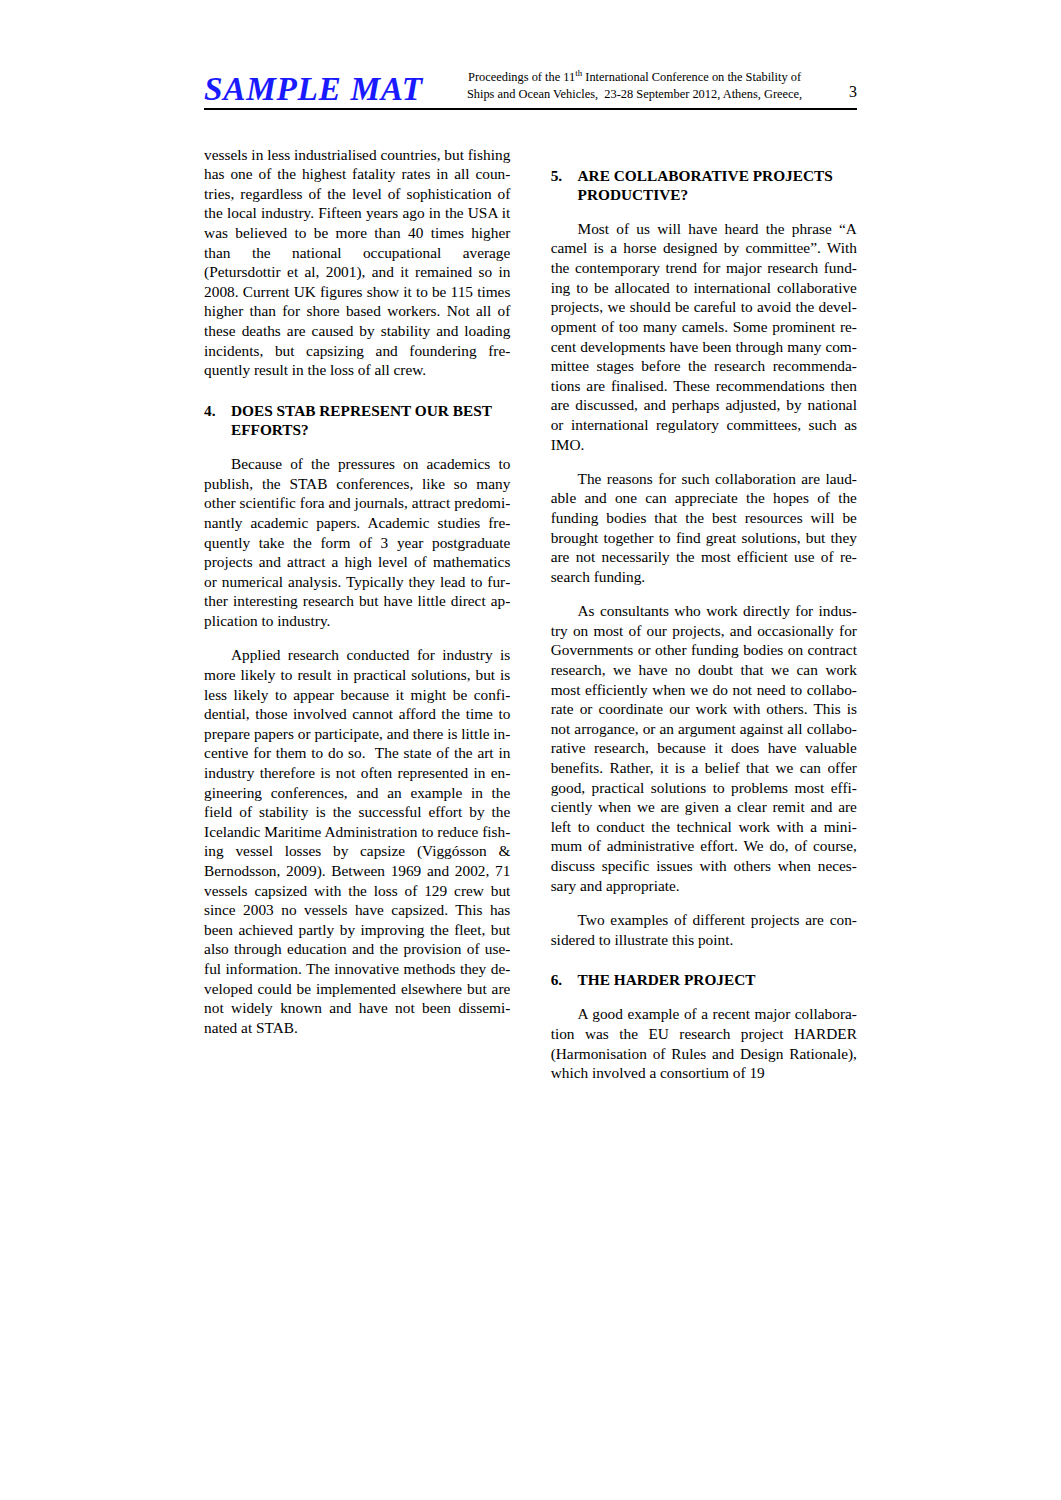SAMPLE MAT
Proceedings of the 11th International Conference on the Stability of
Ships and Ocean Vehicles, 23-28 September 2012, Athens, Greece,
3
vessels in less industrialised countries, but fishing has one of the highest fatality rates in all countries, regardless of the level of sophistication of the local industry. Fifteen years ago in the USA it was believed to be more than 40 times higher than the national occupational average (Petursdottir et al, 2001), and it remained so in 2008. Current UK figures show it to be 115 times higher than for shore based workers. Not all of these deaths are caused by stability and loading incidents, but capsizing and foundering frequently result in the loss of all crew.
4. DOES STAB REPRESENT OUR BEST EFFORTS?
Because of the pressures on academics to publish, the STAB conferences, like so many other scientific fora and journals, attract predominantly academic papers. Academic studies frequently take the form of 3 year postgraduate projects and attract a high level of mathematics or numerical analysis. Typically they lead to further interesting research but have little direct application to industry.
Applied research conducted for industry is more likely to result in practical solutions, but is less likely to appear because it might be confidential, those involved cannot afford the time to prepare papers or participate, and there is little incentive for them to do so. The state of the art in industry therefore is not often represented in engineering conferences, and an example in the field of stability is the successful effort by the Icelandic Maritime Administration to reduce fishing vessel losses by capsize (Viggósson & Bernodsson, 2009). Between 1969 and 2002, 71 vessels capsized with the loss of 129 crew but since 2003 no vessels have capsized. This has been achieved partly by improving the fleet, but also through education and the provision of useful information. The innovative methods they developed could be implemented elsewhere but are not widely known and have not been disseminated at STAB.
5. ARE COLLABORATIVE PROJECTS PRODUCTIVE?
Most of us will have heard the phrase “A camel is a horse designed by committee”. With the contemporary trend for major research funding to be allocated to international collaborative projects, we should be careful to avoid the development of too many camels. Some prominent recent developments have been through many committee stages before the research recommendations are finalised. These recommendations then are discussed, and perhaps adjusted, by national or international regulatory committees, such as IMO.
The reasons for such collaboration are laudable and one can appreciate the hopes of the funding bodies that the best resources will be brought together to find great solutions, but they are not necessarily the most efficient use of research funding.
As consultants who work directly for industry on most of our projects, and occasionally for Governments or other funding bodies on contract research, we have no doubt that we can work most efficiently when we do not need to collaborate or coordinate our work with others. This is not arrogance, or an argument against all collaborative research, because it does have valuable benefits. Rather, it is a belief that we can offer good, practical solutions to problems most efficiently when we are given a clear remit and are left to conduct the technical work with a minimum of administrative effort. We do, of course, discuss specific issues with others when necessary and appropriate.
Two examples of different projects are considered to illustrate this point.
6. THE HARDER PROJECT
A good example of a recent major collaboration was the EU research project HARDER (Harmonisation of Rules and Design Rationale), which involved a consortium of 19